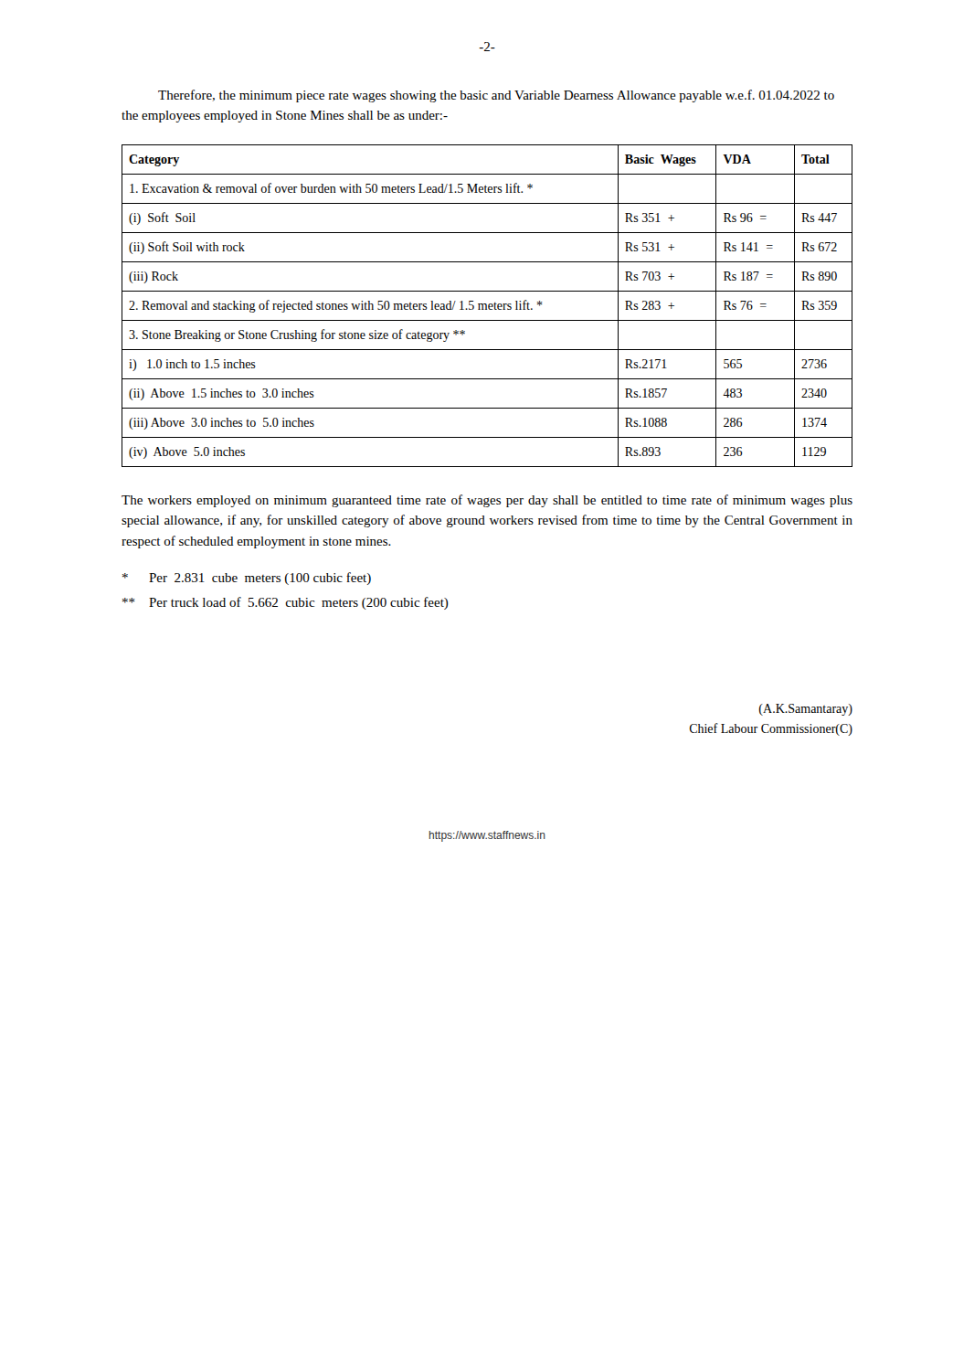-2-
Therefore, the minimum piece rate wages showing the basic and Variable Dearness Allowance payable w.e.f. 01.04.2022 to the employees employed in Stone Mines shall be as under:-
| Category | Basic Wages | VDA | Total |
| --- | --- | --- | --- |
| 1. Excavation & removal of over burden with 50 meters Lead/1.5 Meters lift. * | | | |
| (i) Soft Soil | Rs 351 + | Rs 96 = | Rs 447 |
| (ii) Soft Soil with rock | Rs 531 + | Rs 141 = | Rs 672 |
| (iii) Rock | Rs 703 + | Rs 187 = | Rs 890 |
| 2. Removal and stacking of rejected stones with 50 meters lead/ 1.5 meters lift. * | Rs 283 + | Rs 76 = | Rs 359 |
| 3. Stone Breaking or Stone Crushing for stone size of category ** | | | |
| i) 1.0 inch to 1.5 inches | Rs.2171 | 565 | 2736 |
| (ii) Above 1.5 inches to 3.0 inches | Rs.1857 | 483 | 2340 |
| (iii) Above 3.0 inches to 5.0 inches | Rs.1088 | 286 | 1374 |
| (iv) Above 5.0 inches | Rs.893 | 236 | 1129 |
The workers employed on minimum guaranteed time rate of wages per day shall be entitled to time rate of minimum wages plus special allowance, if any, for unskilled category of above ground workers revised from time to time by the Central Government in respect of scheduled employment in stone mines.
*Per 2.831 cube meters (100 cubic feet)
**Per truck load of 5.662 cubic meters (200 cubic feet)
 
(A.K.Samantaray)
Chief Labour Commissioner(C)
 
https://www.staffnews.in